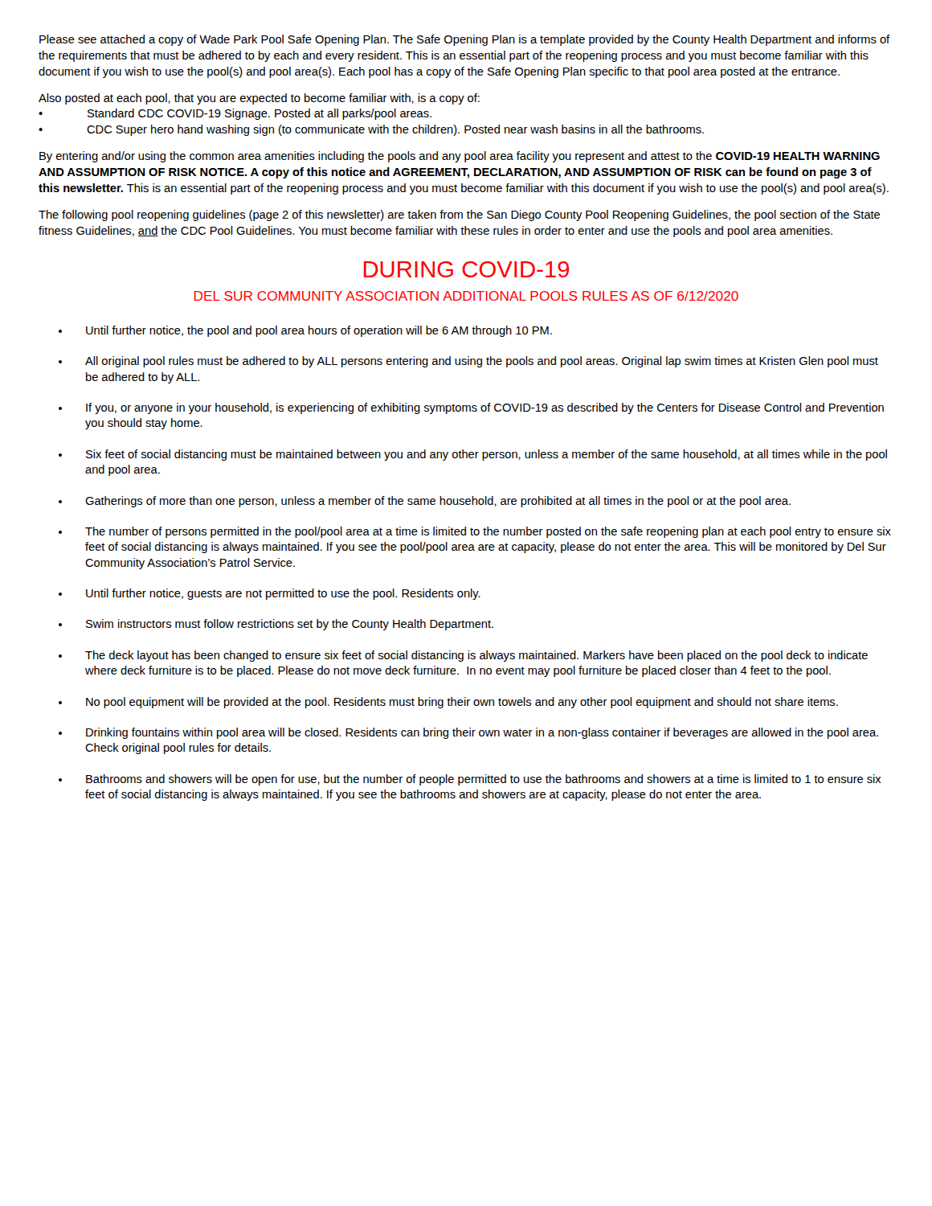Please see attached a copy of Wade Park Pool Safe Opening Plan. The Safe Opening Plan is a template provided by the County Health Department and informs of the requirements that must be adhered to by each and every resident. This is an essential part of the reopening process and you must become familiar with this document if you wish to use the pool(s) and pool area(s). Each pool has a copy of the Safe Opening Plan specific to that pool area posted at the entrance.
Also posted at each pool, that you are expected to become familiar with, is a copy of:
•Standard CDC COVID-19 Signage. Posted at all parks/pool areas.
•CDC Super hero hand washing sign (to communicate with the children). Posted near wash basins in all the bathrooms.
By entering and/or using the common area amenities including the pools and any pool area facility you represent and attest to the COVID-19 HEALTH WARNING AND ASSUMPTION OF RISK NOTICE. A copy of this notice and AGREEMENT, DECLARATION, AND ASSUMPTION OF RISK can be found on page 3 of this newsletter. This is an essential part of the reopening process and you must become familiar with this document if you wish to use the pool(s) and pool area(s).
The following pool reopening guidelines (page 2 of this newsletter) are taken from the San Diego County Pool Reopening Guidelines, the pool section of the State fitness Guidelines, and the CDC Pool Guidelines. You must become familiar with these rules in order to enter and use the pools and pool area amenities.
DURING COVID-19
DEL SUR COMMUNITY ASSOCIATION ADDITIONAL POOLS RULES AS OF 6/12/2020
Until further notice, the pool and pool area hours of operation will be 6 AM through 10 PM.
All original pool rules must be adhered to by ALL persons entering and using the pools and pool areas. Original lap swim times at Kristen Glen pool must be adhered to by ALL.
If you, or anyone in your household, is experiencing of exhibiting symptoms of COVID-19 as described by the Centers for Disease Control and Prevention you should stay home.
Six feet of social distancing must be maintained between you and any other person, unless a member of the same household, at all times while in the pool and pool area.
Gatherings of more than one person, unless a member of the same household, are prohibited at all times in the pool or at the pool area.
The number of persons permitted in the pool/pool area at a time is limited to the number posted on the safe reopening plan at each pool entry to ensure six feet of social distancing is always maintained. If you see the pool/pool area are at capacity, please do not enter the area. This will be monitored by Del Sur Community Association’s Patrol Service.
Until further notice, guests are not permitted to use the pool. Residents only.
Swim instructors must follow restrictions set by the County Health Department.
The deck layout has been changed to ensure six feet of social distancing is always maintained. Markers have been placed on the pool deck to indicate where deck furniture is to be placed. Please do not move deck furniture. In no event may pool furniture be placed closer than 4 feet to the pool.
No pool equipment will be provided at the pool. Residents must bring their own towels and any other pool equipment and should not share items.
Drinking fountains within pool area will be closed. Residents can bring their own water in a non-glass container if beverages are allowed in the pool area. Check original pool rules for details.
Bathrooms and showers will be open for use, but the number of people permitted to use the bathrooms and showers at a time is limited to 1 to ensure six feet of social distancing is always maintained. If you see the bathrooms and showers are at capacity, please do not enter the area.